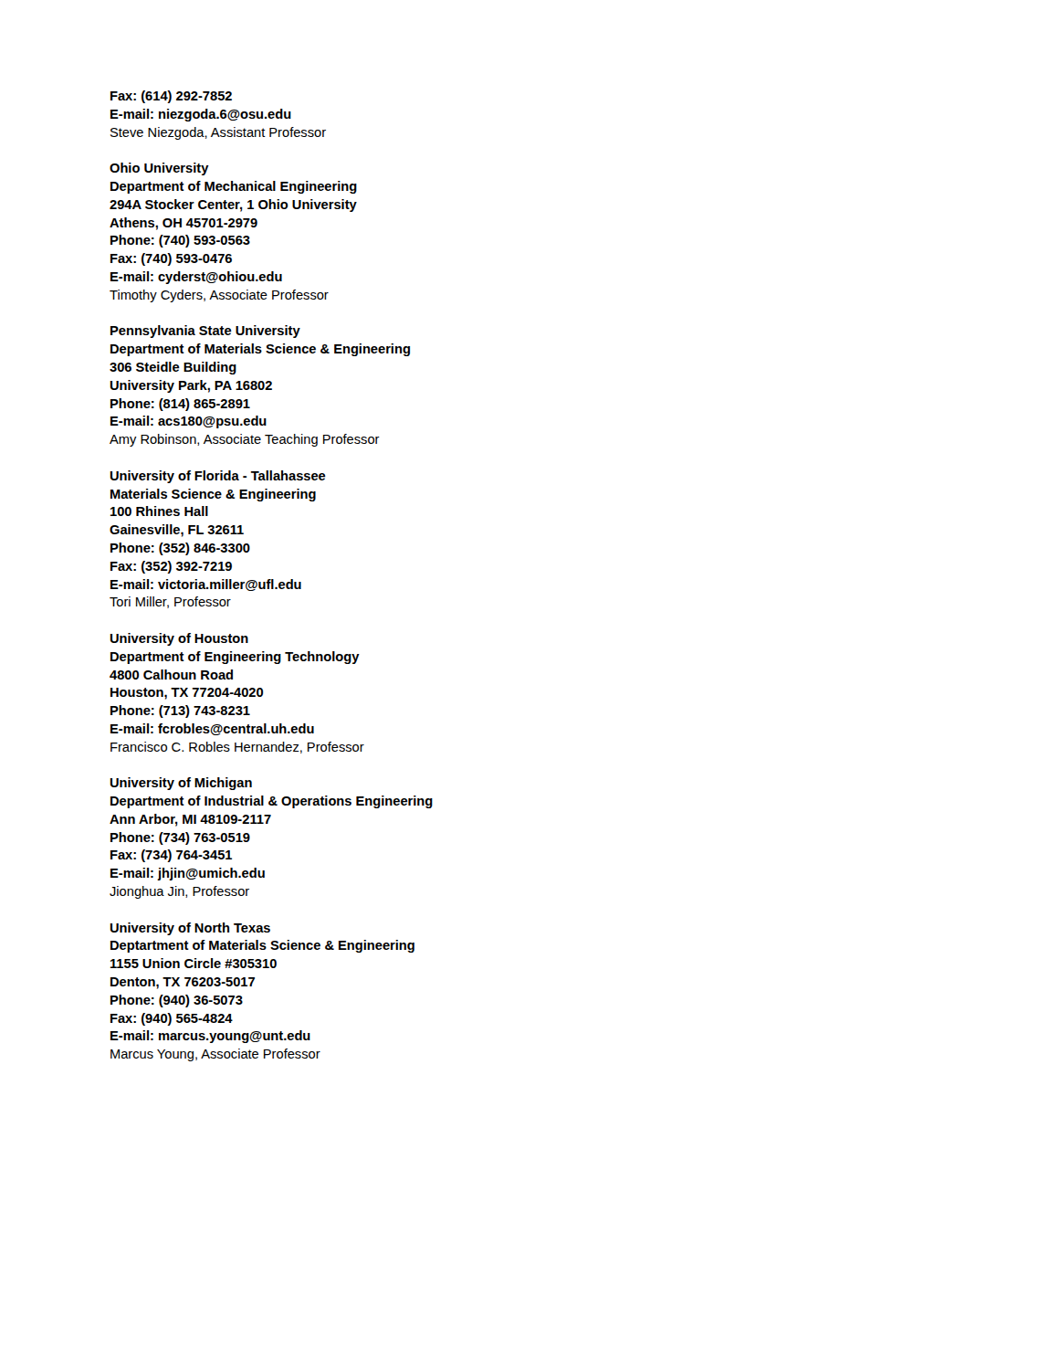Fax: (614) 292-7852
E-mail: niezgoda.6@osu.edu
Steve Niezgoda, Assistant Professor
Ohio University
Department of Mechanical Engineering
294A Stocker Center, 1 Ohio University
Athens, OH 45701-2979
Phone: (740) 593-0563
Fax: (740) 593-0476
E-mail: cyderst@ohiou.edu
Timothy Cyders, Associate Professor
Pennsylvania State University
Department of Materials Science & Engineering
306 Steidle Building
University Park, PA 16802
Phone: (814) 865-2891
E-mail: acs180@psu.edu
Amy Robinson, Associate Teaching Professor
University of Florida - Tallahassee
Materials Science & Engineering
100 Rhines Hall
Gainesville, FL 32611
Phone: (352) 846-3300
Fax: (352) 392-7219
E-mail: victoria.miller@ufl.edu
Tori Miller, Professor
University of Houston
Department of Engineering Technology
4800 Calhoun Road
Houston, TX 77204-4020
Phone: (713) 743-8231
E-mail: fcrobles@central.uh.edu
Francisco C. Robles Hernandez, Professor
University of Michigan
Department of Industrial & Operations Engineering
Ann Arbor, MI 48109-2117
Phone: (734) 763-0519
Fax: (734) 764-3451
E-mail: jhjin@umich.edu
Jionghua Jin, Professor
University of North Texas
Deptartment of Materials Science & Engineering
1155 Union Circle #305310
Denton, TX 76203-5017
Phone: (940) 36-5073
Fax: (940) 565-4824
E-mail: marcus.young@unt.edu
Marcus Young, Associate Professor